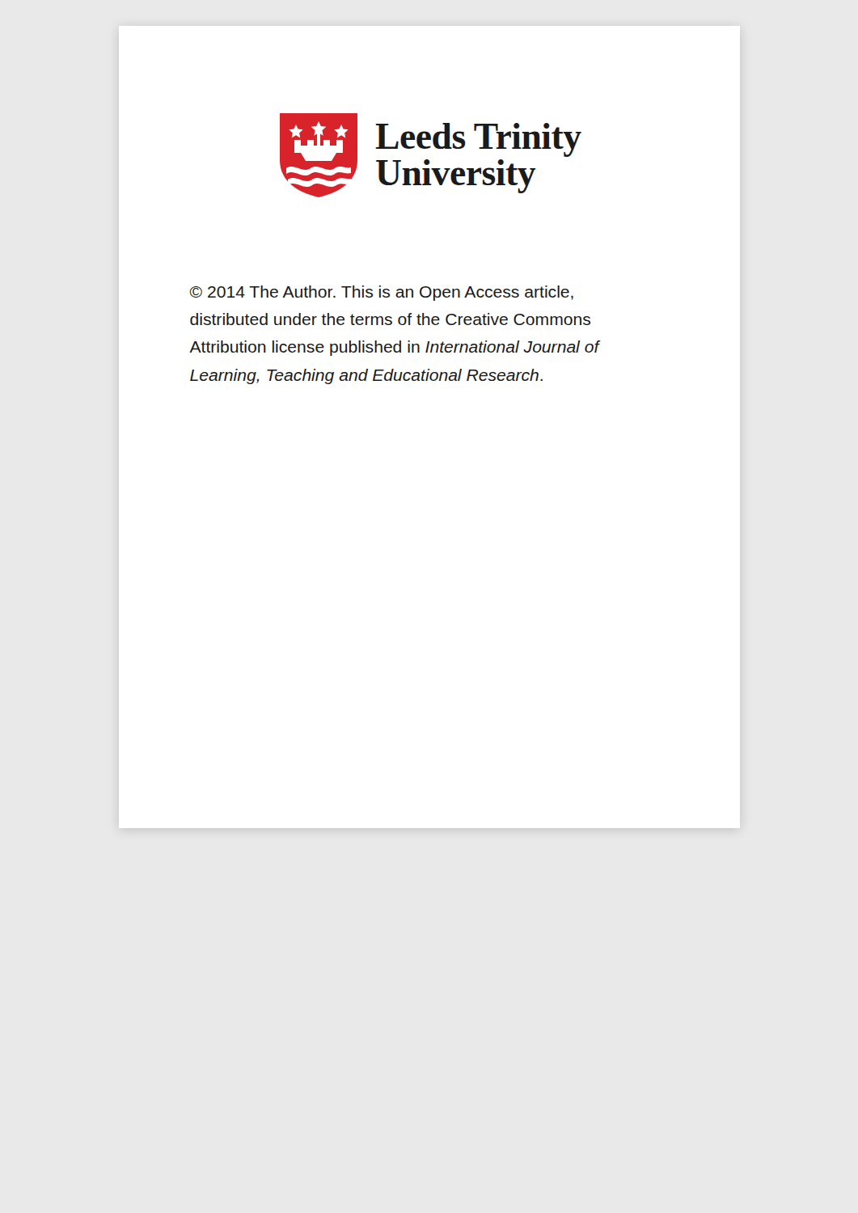Leeds Trinity University crest
Leeds Trinity University
© 2014 The Author. This is an Open Access article, distributed under the terms of the Creative Commons Attribution license published in International Journal of Learning, Teaching and Educational Research.